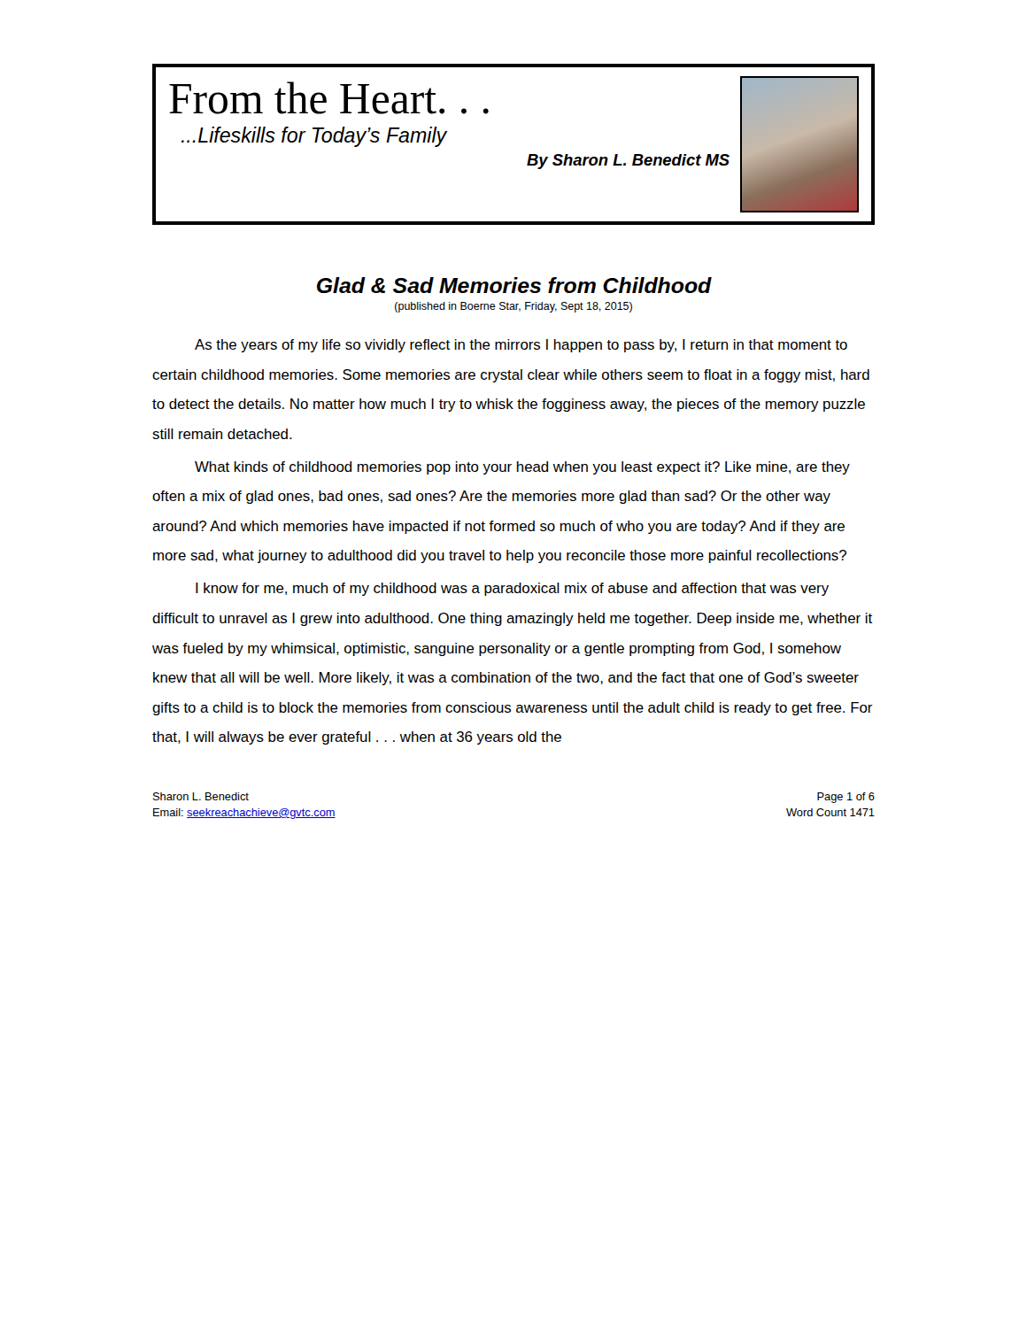From the Heart. . .
...Lifeskills for Today’s Family
By Sharon L. Benedict MS
Glad & Sad Memories from Childhood
(published in Boerne Star, Friday, Sept 18, 2015)
As the years of my life so vividly reflect in the mirrors I happen to pass by, I return in that moment to certain childhood memories. Some memories are crystal clear while others seem to float in a foggy mist, hard to detect the details. No matter how much I try to whisk the fogginess away, the pieces of the memory puzzle still remain detached.
What kinds of childhood memories pop into your head when you least expect it? Like mine, are they often a mix of glad ones, bad ones, sad ones? Are the memories more glad than sad? Or the other way around? And which memories have impacted if not formed so much of who you are today? And if they are more sad, what journey to adulthood did you travel to help you reconcile those more painful recollections?
I know for me, much of my childhood was a paradoxical mix of abuse and affection that was very difficult to unravel as I grew into adulthood. One thing amazingly held me together. Deep inside me, whether it was fueled by my whimsical, optimistic, sanguine personality or a gentle prompting from God, I somehow knew that all will be well. More likely, it was a combination of the two, and the fact that one of God’s sweeter gifts to a child is to block the memories from conscious awareness until the adult child is ready to get free. For that, I will always be ever grateful . . . when at 36 years old the
Sharon L. Benedict
Email: seekreachachieve@gvtc.com
Page 1 of 6
Word Count 1471